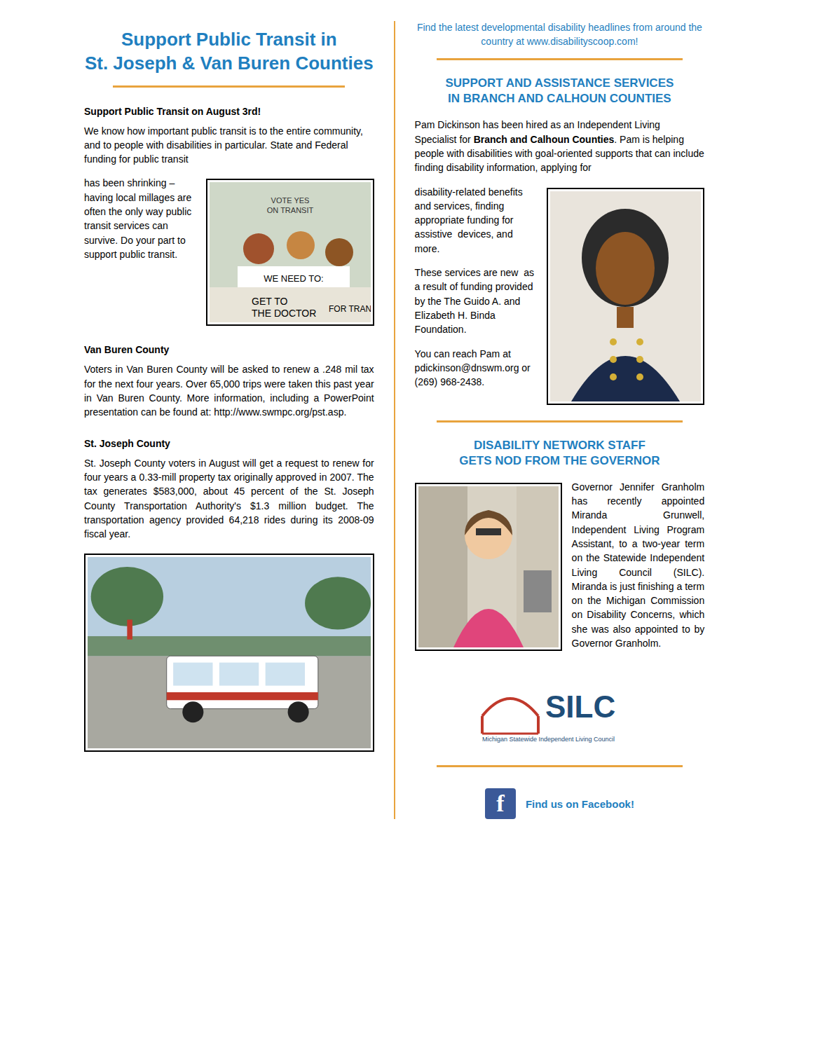Support Public Transit in
St. Joseph & Van Buren Counties
Support Public Transit on August 3rd!
We know how important public transit is to the entire community, and to people with disabilities in particular. State and Federal funding for public transit
has been shrinking – having local millages are often the only way public transit services can survive. Do your part to support public transit.
Van Buren County
Voters in Van Buren County will be asked to renew a .248 mil tax for the next four years. Over 65,000 trips were taken this past year in Van Buren County. More information, including a PowerPoint presentation can be found at: http://www.swmpc.org/pst.asp.
St. Joseph County
St. Joseph County voters in August will get a request to renew for four years a 0.33-mill property tax originally approved in 2007. The tax generates $583,000, about 45 percent of the St. Joseph County Transportation Authority's $1.3 million budget. The transportation agency provided 64,218 rides during its 2008-09 fiscal year.
Find the latest developmental disability headlines from around the country at www.disabilityscoop.com!
Support and Assistance Services
in Branch and Calhoun Counties
Pam Dickinson has been hired as an Independent Living Specialist for Branch and Calhoun Counties. Pam is helping people with disabilities with goal-oriented supports that can include finding disability information, applying for
disability-related benefits and services, finding appropriate funding for assistive devices, and more.
These services are new as a result of funding provided by the The Guido A. and Elizabeth H. Binda Foundation.
You can reach Pam at pdickinson@dnswm.org or (269) 968-2438.
Disability Network Staff
Gets Nod from the Governor
Governor Jennifer Granholm has recently appointed Miranda Grunwell, Independent Living Program Assistant, to a two-year term on the Statewide Independent Living Council (SILC). Miranda is just finishing a term on the Michigan Commission on Disability Concerns, which she was also appointed to by Governor Granholm.
SILC Michigan Statewide Independent Living Council
f
Find us on Facebook!